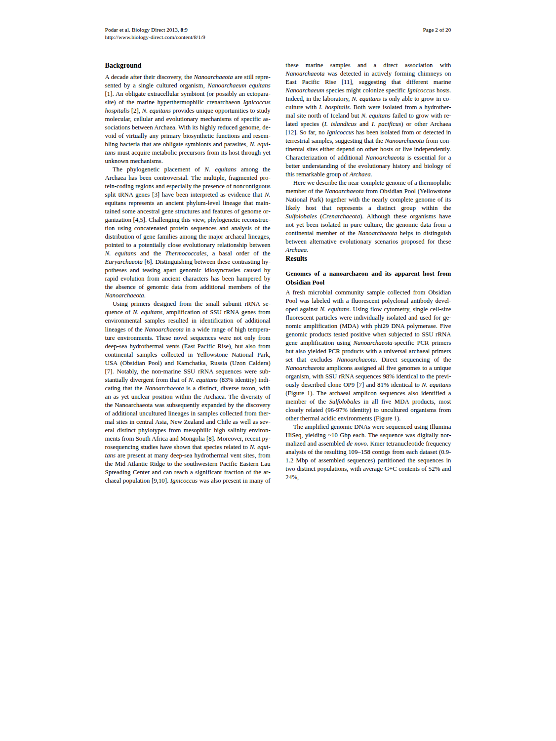Podar et al. Biology Direct 2013, 8:9
http://www.biology-direct.com/content/8/1/9
Page 2 of 20
Background
A decade after their discovery, the Nanoarchaeota are still represented by a single cultured organism, Nanoarchaeum equitans [1]. An obligate extracellular symbiont (or possibly an ectoparasite) of the marine hyperthermophilic crenarchaeon Ignicoccus hospitalis [2], N. equitans provides unique opportunities to study molecular, cellular and evolutionary mechanisms of specific associations between Archaea. With its highly reduced genome, devoid of virtually any primary biosynthetic functions and resembling bacteria that are obligate symbionts and parasites, N. equitans must acquire metabolic precursors from its host through yet unknown mechanisms.
The phylogenetic placement of N. equitans among the Archaea has been controversial. The multiple, fragmented protein-coding regions and especially the presence of noncontiguous split tRNA genes [3] have been interpreted as evidence that N. equitans represents an ancient phylum-level lineage that maintained some ancestral gene structures and features of genome organization [4,5]. Challenging this view, phylogenetic reconstruction using concatenated protein sequences and analysis of the distribution of gene families among the major archaeal lineages, pointed to a potentially close evolutionary relationship between N. equitans and the Thermococcales, a basal order of the Euryarchaeota [6]. Distinguishing between these contrasting hypotheses and teasing apart genomic idiosyncrasies caused by rapid evolution from ancient characters has been hampered by the absence of genomic data from additional members of the Nanoarchaeota.
Using primers designed from the small subunit rRNA sequence of N. equitans, amplification of SSU rRNA genes from environmental samples resulted in identification of additional lineages of the Nanoarchaeota in a wide range of high temperature environments. These novel sequences were not only from deep-sea hydrothermal vents (East Pacific Rise), but also from continental samples collected in Yellowstone National Park, USA (Obsidian Pool) and Kamchatka, Russia (Uzon Caldera) [7]. Notably, the non-marine SSU rRNA sequences were substantially divergent from that of N. equitans (83% identity) indicating that the Nanoarchaeota is a distinct, diverse taxon, with an as yet unclear position within the Archaea. The diversity of the Nanoarchaeota was subsequently expanded by the discovery of additional uncultured lineages in samples collected from thermal sites in central Asia, New Zealand and Chile as well as several distinct phylotypes from mesophilic high salinity environments from South Africa and Mongolia [8]. Moreover, recent pyrosequencing studies have shown that species related to N. equitans are present at many deep-sea hydrothermal vent sites, from the Mid Atlantic Ridge to the southwestern Pacific Eastern Lau Spreading Center and can reach a significant fraction of the archaeal population [9,10]. Ignicoccus was also present in many of these marine samples and a direct association with Nanoarchaeota was detected in actively forming chimneys on East Pacific Rise [11], suggesting that different marine Nanoarchaeum species might colonize specific Ignicoccus hosts. Indeed, in the laboratory, N. equitans is only able to grow in co-culture with I. hospitalis. Both were isolated from a hydrothermal site north of Iceland but N. equitans failed to grow with related species (I. islandicus and I. pacificus) or other Archaea [12]. So far, no Ignicoccus has been isolated from or detected in terrestrial samples, suggesting that the Nanoarchaeota from continental sites either depend on other hosts or live independently. Characterization of additional Nanoarchaeota is essential for a better understanding of the evolutionary history and biology of this remarkable group of Archaea.
Here we describe the near-complete genome of a thermophilic member of the Nanoarchaeota from Obsidian Pool (Yellowstone National Park) together with the nearly complete genome of its likely host that represents a distinct group within the Sulfolobales (Crenarchaeota). Although these organisms have not yet been isolated in pure culture, the genomic data from a continental member of the Nanoarchaeota helps to distinguish between alternative evolutionary scenarios proposed for these Archaea.
Results
Genomes of a nanoarchaeon and its apparent host from Obsidian Pool
A fresh microbial community sample collected from Obsidian Pool was labeled with a fluorescent polyclonal antibody developed against N. equitans. Using flow cytometry, single cell-size fluorescent particles were individually isolated and used for genomic amplification (MDA) with phi29 DNA polymerase. Five genomic products tested positive when subjected to SSU rRNA gene amplification using Nanoarchaeota-specific PCR primers but also yielded PCR products with a universal archaeal primers set that excludes Nanoarchaeota. Direct sequencing of the Nanoarchaeota amplicons assigned all five genomes to a unique organism, with SSU rRNA sequences 98% identical to the previously described clone OP9 [7] and 81% identical to N. equitans (Figure 1). The archaeal amplicon sequences also identified a member of the Sulfolobales in all five MDA products, most closely related (96-97% identity) to uncultured organisms from other thermal acidic environments (Figure 1).
The amplified genomic DNAs were sequenced using Illumina HiSeq, yielding ~10 Gbp each. The sequence was digitally normalized and assembled de novo. Kmer tetranucleotide frequency analysis of the resulting 109–158 contigs from each dataset (0.9-1.2 Mbp of assembled sequences) partitioned the sequences in two distinct populations, with average G+C contents of 52% and 24%,